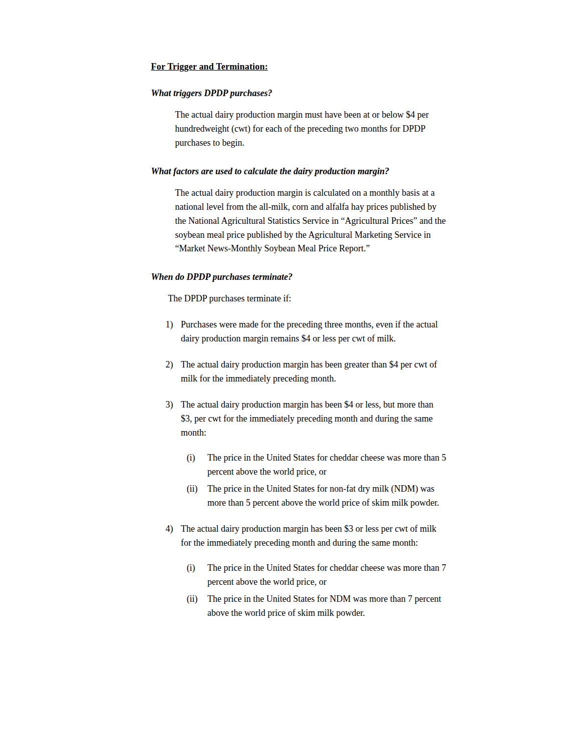For Trigger and Termination:
What triggers DPDP purchases?
The actual dairy production margin must have been at or below $4 per hundredweight (cwt) for each of the preceding two months for DPDP purchases to begin.
What factors are used to calculate the dairy production margin?
The actual dairy production margin is calculated on a monthly basis at a national level from the all-milk, corn and alfalfa hay prices published by the National Agricultural Statistics Service in “Agricultural Prices” and the soybean meal price published by the Agricultural Marketing Service in “Market News-Monthly Soybean Meal Price Report.”
When do DPDP purchases terminate?
The DPDP purchases terminate if:
1) Purchases were made for the preceding three months, even if the actual dairy production margin remains $4 or less per cwt of milk.
2) The actual dairy production margin has been greater than $4 per cwt of milk for the immediately preceding month.
3) The actual dairy production margin has been $4 or less, but more than $3, per cwt for the immediately preceding month and during the same month:
(i) The price in the United States for cheddar cheese was more than 5 percent above the world price, or
(ii) The price in the United States for non-fat dry milk (NDM) was more than 5 percent above the world price of skim milk powder.
4) The actual dairy production margin has been $3 or less per cwt of milk for the immediately preceding month and during the same month:
(i) The price in the United States for cheddar cheese was more than 7 percent above the world price, or
(ii) The price in the United States for NDM was more than 7 percent above the world price of skim milk powder.